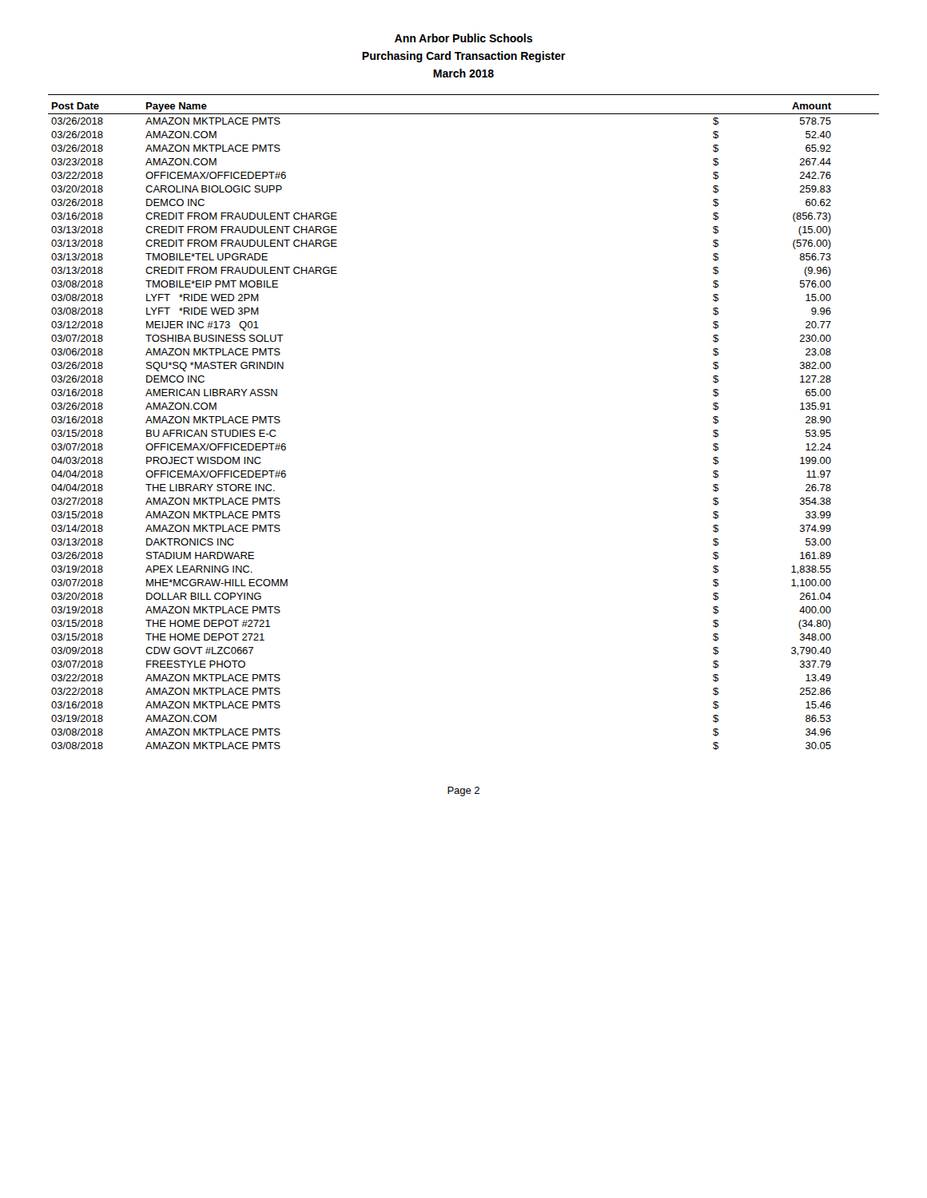Ann Arbor Public Schools
Purchasing Card Transaction Register
March 2018
| Post Date | Payee Name | | Amount |
| --- | --- | --- | --- |
| 03/26/2018 | AMAZON MKTPLACE PMTS | $ | 578.75 |
| 03/26/2018 | AMAZON.COM | $ | 52.40 |
| 03/26/2018 | AMAZON MKTPLACE PMTS | $ | 65.92 |
| 03/23/2018 | AMAZON.COM | $ | 267.44 |
| 03/22/2018 | OFFICEMAX/OFFICEDEPT#6 | $ | 242.76 |
| 03/20/2018 | CAROLINA BIOLOGIC SUPP | $ | 259.83 |
| 03/26/2018 | DEMCO INC | $ | 60.62 |
| 03/16/2018 | CREDIT FROM FRAUDULENT CHARGE | $ | (856.73) |
| 03/13/2018 | CREDIT FROM FRAUDULENT CHARGE | $ | (15.00) |
| 03/13/2018 | CREDIT FROM FRAUDULENT CHARGE | $ | (576.00) |
| 03/13/2018 | TMOBILE*TEL UPGRADE | $ | 856.73 |
| 03/13/2018 | CREDIT FROM FRAUDULENT CHARGE | $ | (9.96) |
| 03/08/2018 | TMOBILE*EIP PMT MOBILE | $ | 576.00 |
| 03/08/2018 | LYFT *RIDE WED 2PM | $ | 15.00 |
| 03/08/2018 | LYFT *RIDE WED 3PM | $ | 9.96 |
| 03/12/2018 | MEIJER INC #173 Q01 | $ | 20.77 |
| 03/07/2018 | TOSHIBA BUSINESS SOLUT | $ | 230.00 |
| 03/06/2018 | AMAZON MKTPLACE PMTS | $ | 23.08 |
| 03/26/2018 | SQU*SQ *MASTER GRINDIN | $ | 382.00 |
| 03/26/2018 | DEMCO INC | $ | 127.28 |
| 03/16/2018 | AMERICAN LIBRARY ASSN | $ | 65.00 |
| 03/26/2018 | AMAZON.COM | $ | 135.91 |
| 03/16/2018 | AMAZON MKTPLACE PMTS | $ | 28.90 |
| 03/15/2018 | BU AFRICAN STUDIES E-C | $ | 53.95 |
| 03/07/2018 | OFFICEMAX/OFFICEDEPT#6 | $ | 12.24 |
| 04/03/2018 | PROJECT WISDOM INC | $ | 199.00 |
| 04/04/2018 | OFFICEMAX/OFFICEDEPT#6 | $ | 11.97 |
| 04/04/2018 | THE LIBRARY STORE INC. | $ | 26.78 |
| 03/27/2018 | AMAZON MKTPLACE PMTS | $ | 354.38 |
| 03/15/2018 | AMAZON MKTPLACE PMTS | $ | 33.99 |
| 03/14/2018 | AMAZON MKTPLACE PMTS | $ | 374.99 |
| 03/13/2018 | DAKTRONICS INC | $ | 53.00 |
| 03/26/2018 | STADIUM HARDWARE | $ | 161.89 |
| 03/19/2018 | APEX LEARNING INC. | $ | 1,838.55 |
| 03/07/2018 | MHE*MCGRAW-HILL ECOMM | $ | 1,100.00 |
| 03/20/2018 | DOLLAR BILL COPYING | $ | 261.04 |
| 03/19/2018 | AMAZON MKTPLACE PMTS | $ | 400.00 |
| 03/15/2018 | THE HOME DEPOT #2721 | $ | (34.80) |
| 03/15/2018 | THE HOME DEPOT 2721 | $ | 348.00 |
| 03/09/2018 | CDW GOVT #LZC0667 | $ | 3,790.40 |
| 03/07/2018 | FREESTYLE PHOTO | $ | 337.79 |
| 03/22/2018 | AMAZON MKTPLACE PMTS | $ | 13.49 |
| 03/22/2018 | AMAZON MKTPLACE PMTS | $ | 252.86 |
| 03/16/2018 | AMAZON MKTPLACE PMTS | $ | 15.46 |
| 03/19/2018 | AMAZON.COM | $ | 86.53 |
| 03/08/2018 | AMAZON MKTPLACE PMTS | $ | 34.96 |
| 03/08/2018 | AMAZON MKTPLACE PMTS | $ | 30.05 |
Page 2